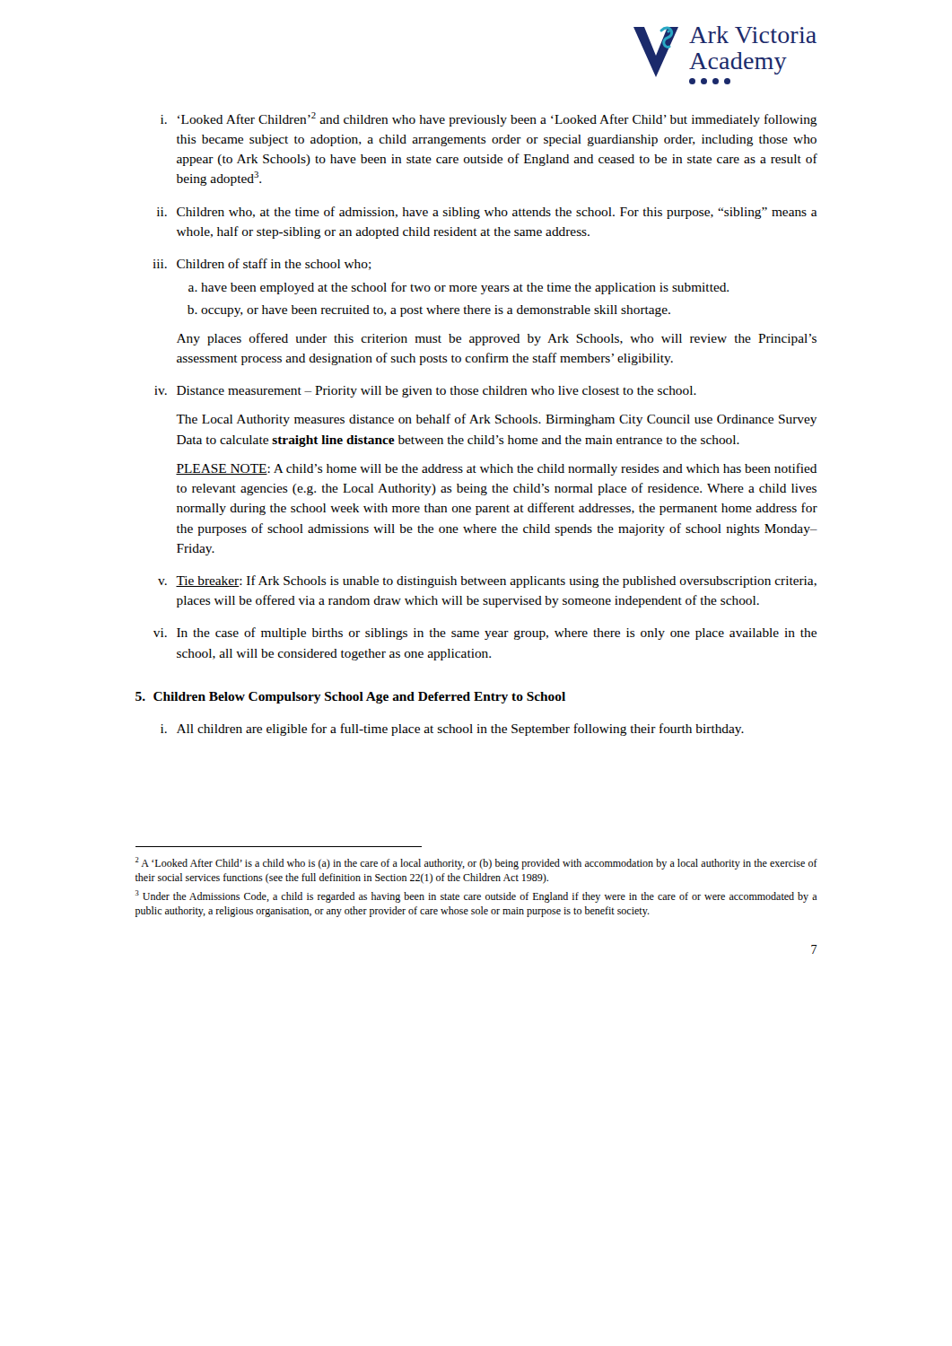Ark Victoria
Academy
‘Looked After Children’2 and children who have previously been a ‘Looked After Child’ but immediately following this became subject to adoption, a child arrangements order or special guardianship order, including those who appear (to Ark Schools) to have been in state care outside of England and ceased to be in state care as a result of being adopted3.
Children who, at the time of admission, have a sibling who attends the school. For this purpose, “sibling” means a whole, half or step-sibling or an adopted child resident at the same address.
Children of staff in the school who;
have been employed at the school for two or more years at the time the application is submitted.
occupy, or have been recruited to, a post where there is a demonstrable skill shortage.
Any places offered under this criterion must be approved by Ark Schools, who will review the Principal’s assessment process and designation of such posts to confirm the staff members’ eligibility.
Distance measurement – Priority will be given to those children who live closest to the school.
The Local Authority measures distance on behalf of Ark Schools. Birmingham City Council use Ordinance Survey Data to calculate straight line distance between the child’s home and the main entrance to the school.
PLEASE NOTE: A child’s home will be the address at which the child normally resides and which has been notified to relevant agencies (e.g. the Local Authority) as being the child’s normal place of residence. Where a child lives normally during the school week with more than one parent at different addresses, the permanent home address for the purposes of school admissions will be the one where the child spends the majority of school nights Monday–Friday.
Tie breaker: If Ark Schools is unable to distinguish between applicants using the published oversubscription criteria, places will be offered via a random draw which will be supervised by someone independent of the school.
In the case of multiple births or siblings in the same year group, where there is only one place available in the school, all will be considered together as one application.
5. Children Below Compulsory School Age and Deferred Entry to School
All children are eligible for a full-time place at school in the September following their fourth birthday.
2 A ‘Looked After Child’ is a child who is (a) in the care of a local authority, or (b) being provided with accommodation by a local authority in the exercise of their social services functions (see the full definition in Section 22(1) of the Children Act 1989).
3 Under the Admissions Code, a child is regarded as having been in state care outside of England if they were in the care of or were accommodated by a public authority, a religious organisation, or any other provider of care whose sole or main purpose is to benefit society.
7